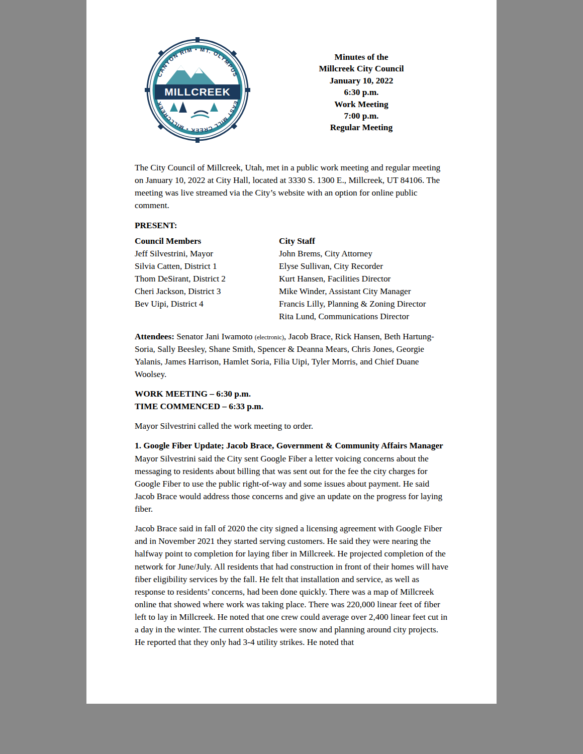Millcreek Utah city logo CANYON RIM • MT. OLYMPUS EAST MILL CREEK • MILLCREEK MILLCREEK
Minutes of the
Millcreek City Council
January 10, 2022
6:30 p.m.
Work Meeting
7:00 p.m.
Regular Meeting
The City Council of Millcreek, Utah, met in a public work meeting and regular meeting on January 10, 2022 at City Hall, located at 3330 S. 1300 E., Millcreek, UT 84106. The meeting was live streamed via the City’s website with an option for online public comment.
PRESENT:
Council Members
Jeff Silvestrini, Mayor
Silvia Catten, District 1
Thom DeSirant, District 2
Cheri Jackson, District 3
Bev Uipi, District 4
City Staff
John Brems, City Attorney
Elyse Sullivan, City Recorder
Kurt Hansen, Facilities Director
Mike Winder, Assistant City Manager
Francis Lilly, Planning & Zoning Director
Rita Lund, Communications Director
Attendees: Senator Jani Iwamoto (electronic), Jacob Brace, Rick Hansen, Beth Hartung-Soria, Sally Beesley, Shane Smith, Spencer & Deanna Mears, Chris Jones, Georgie Yalanis, James Harrison, Hamlet Soria, Filia Uipi, Tyler Morris, and Chief Duane Woolsey.
WORK MEETING – 6:30 p.m.
TIME COMMENCED – 6:33 p.m.
Mayor Silvestrini called the work meeting to order.
1. Google Fiber Update; Jacob Brace, Government & Community Affairs Manager
Mayor Silvestrini said the City sent Google Fiber a letter voicing concerns about the messaging to residents about billing that was sent out for the fee the city charges for Google Fiber to use the public right-of-way and some issues about payment. He said Jacob Brace would address those concerns and give an update on the progress for laying fiber.
Jacob Brace said in fall of 2020 the city signed a licensing agreement with Google Fiber and in November 2021 they started serving customers. He said they were nearing the halfway point to completion for laying fiber in Millcreek. He projected completion of the network for June/July. All residents that had construction in front of their homes will have fiber eligibility services by the fall. He felt that installation and service, as well as response to residents’ concerns, had been done quickly. There was a map of Millcreek online that showed where work was taking place. There was 220,000 linear feet of fiber left to lay in Millcreek. He noted that one crew could average over 2,400 linear feet cut in a day in the winter. The current obstacles were snow and planning around city projects. He reported that they only had 3-4 utility strikes. He noted that